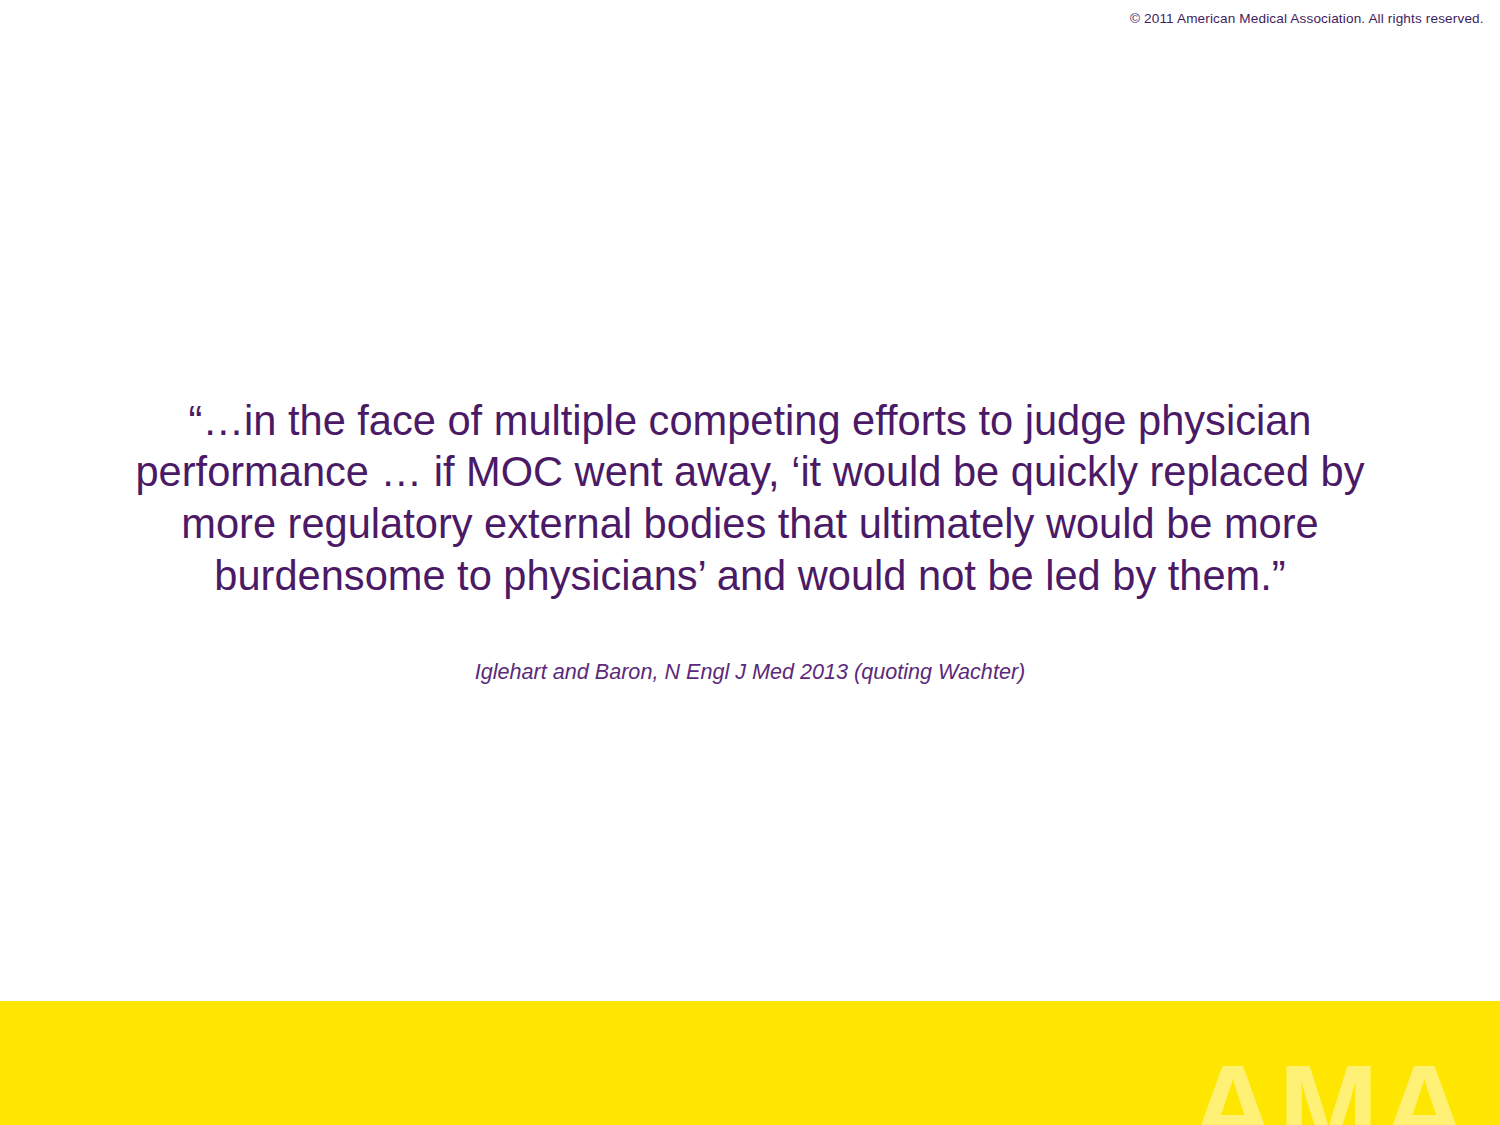© 2011 American Medical Association. All rights reserved.
“…in the face of multiple competing efforts to judge physician performance … if MOC went away, ‘it would be quickly replaced by more regulatory external bodies that ultimately would be more burdensome to physicians’ and would not be led by them.”
Iglehart and Baron, N Engl J Med 2013 (quoting Wachter)
AMA